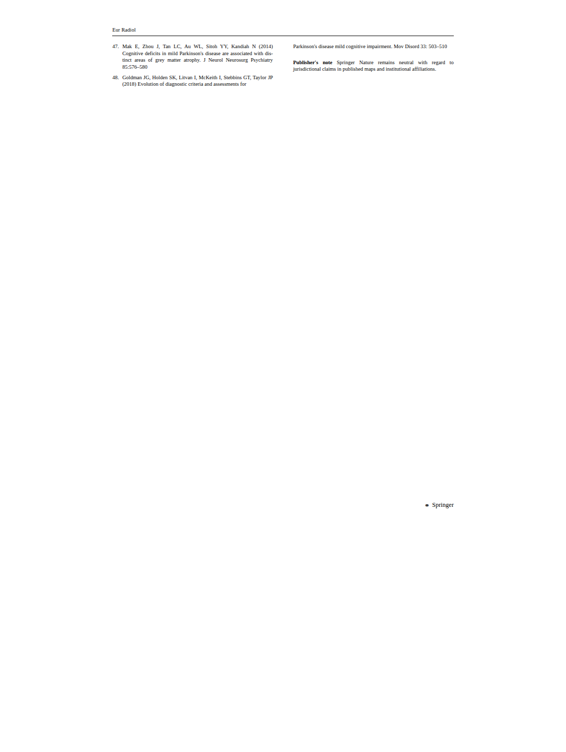Eur Radiol
47. Mak E, Zhou J, Tan LC, Au WL, Sitoh YY, Kandiah N (2014) Cognitive deficits in mild Parkinson's disease are associated with distinct areas of grey matter atrophy. J Neurol Neurosurg Psychiatry 85:576–580
48. Goldman JG, Holden SK, Litvan I, McKeith I, Stebbins GT, Taylor JP (2018) Evolution of diagnostic criteria and assessments for
Parkinson's disease mild cognitive impairment. Mov Disord 33: 503–510
Publisher's note Springer Nature remains neutral with regard to jurisdictional claims in published maps and institutional affiliations.
⚭ Springer